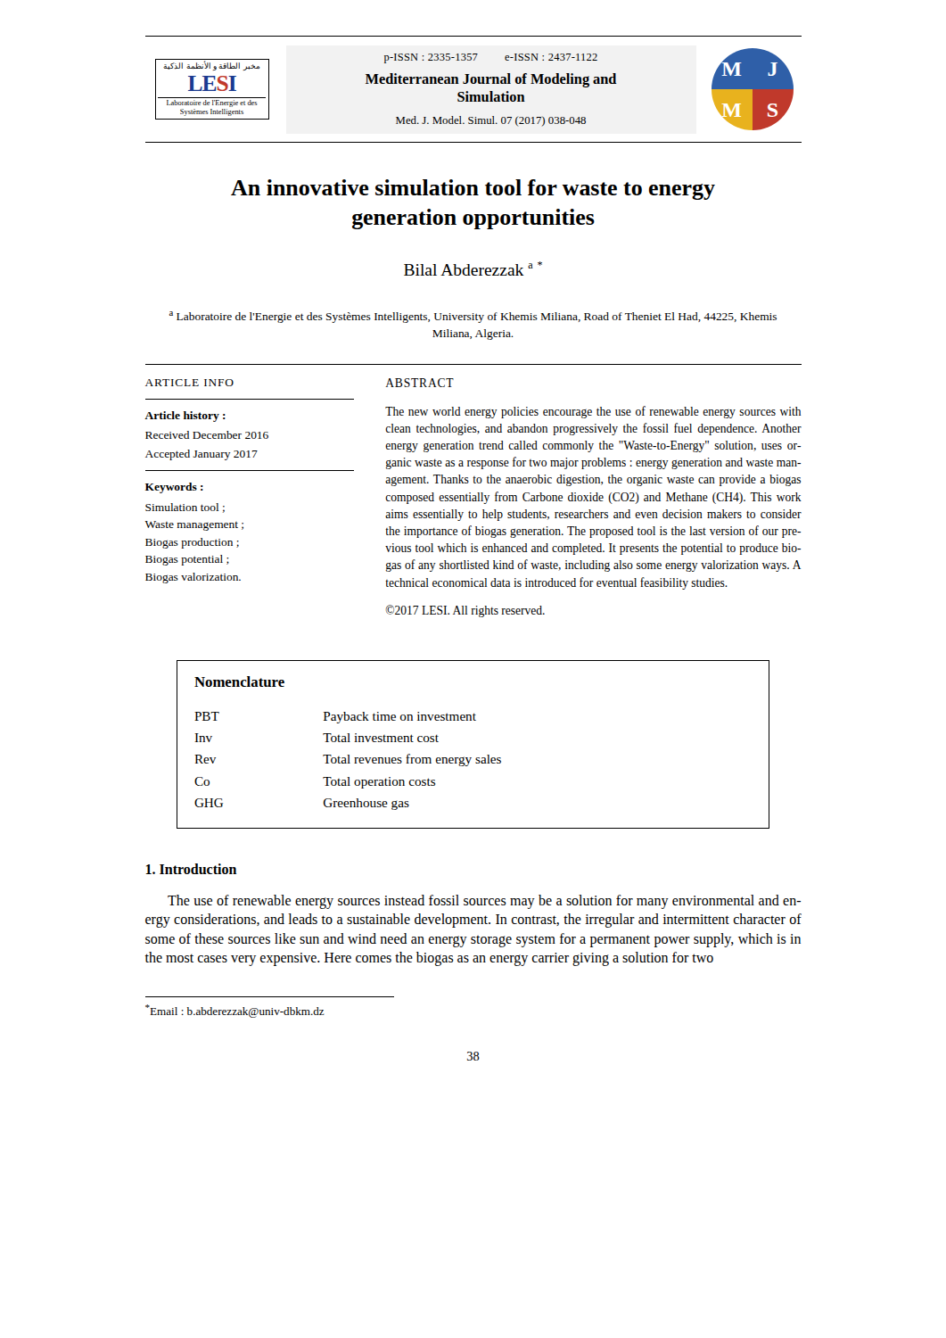مخبر الطاقة و الأنظمة الذكية
LESI
Laboratoire de l'Energie et des Systèmes Intelligents
p-ISSN : 2335-1357 e-ISSN : 2437-1122
Mediterranean Journal of Modeling and
Simulation
Med. J. Model. Simul. 07 (2017) 038-048
M
J
M
S
An innovative simulation tool for waste to energy
generation opportunities
Bilal Abderezzak a *
a Laboratoire de l'Energie et des Systèmes Intelligents, University of Khemis Miliana, Road of Theniet El Had, 44225, Khemis Miliana, Algeria.
ARTICLE INFO
Article history :
Received December 2016
Accepted January 2017
Keywords :
Simulation tool ;
Waste management ;
Biogas production ;
Biogas potential ;
Biogas valorization.
ABSTRACT
The new world energy policies encourage the use of renewable energy sources with clean technologies, and abandon progressively the fossil fuel dependence. Another energy generation trend called commonly the "Waste-to-Energy" solution, uses organic waste as a response for two major problems : energy generation and waste management. Thanks to the anaerobic digestion, the organic waste can provide a biogas composed essentially from Carbone dioxide (CO2) and Methane (CH4). This work aims essentially to help students, researchers and even decision makers to consider the importance of biogas generation. The proposed tool is the last version of our previous tool which is enhanced and completed. It presents the potential to produce biogas of any shortlisted kind of waste, including also some energy valorization ways. A technical economical data is introduced for eventual feasibility studies.
©2017 LESI. All rights reserved.
Nomenclature
| PBT | Payback time on investment |
| Inv | Total investment cost |
| Rev | Total revenues from energy sales |
| Co | Total operation costs |
| GHG | Greenhouse gas |
1. Introduction
The use of renewable energy sources instead fossil sources may be a solution for many environmental and energy considerations, and leads to a sustainable development. In contrast, the irregular and intermittent character of some of these sources like sun and wind need an energy storage system for a permanent power supply, which is in the most cases very expensive. Here comes the biogas as an energy carrier giving a solution for two
*Email : b.abderezzak@univ-dbkm.dz
38